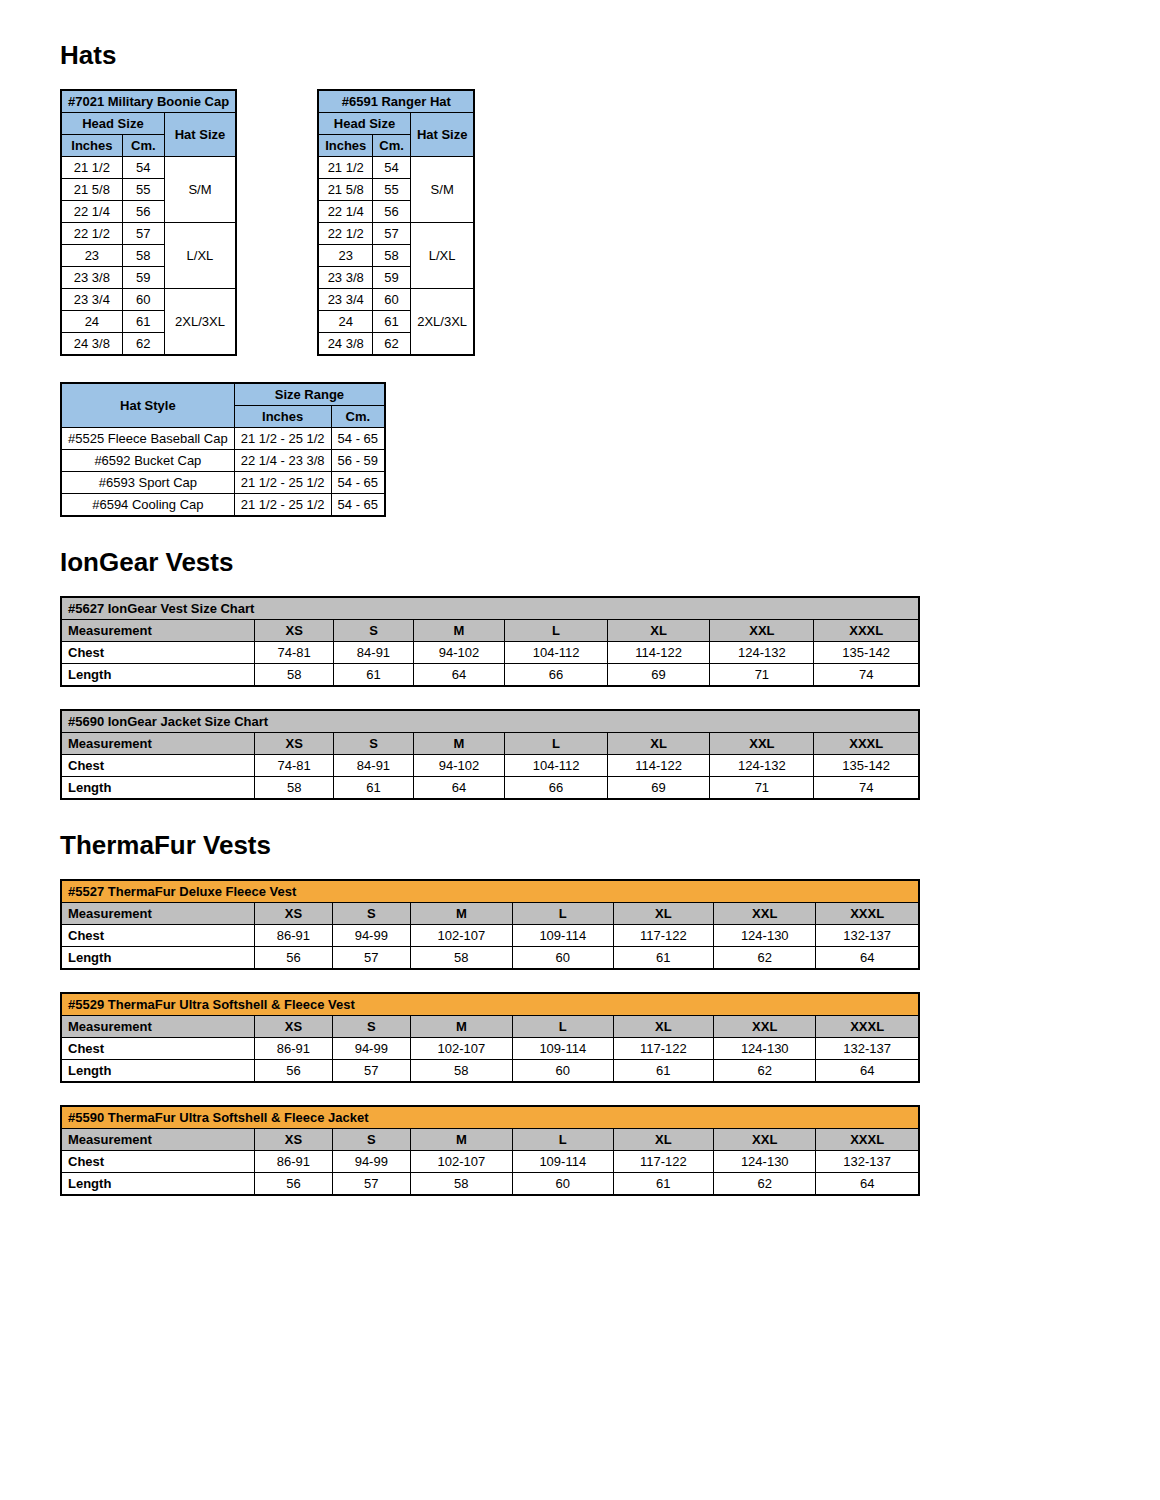Hats
| #7021 Military Boonie Cap |
| Head Size | Hat Size |
| Inches | Cm. |
| 21 1/2 | 54 | S/M |
| 21 5/8 | 55 |
| 22 1/4 | 56 |
| 22 1/2 | 57 | L/XL |
| 23 | 58 |
| 23 3/8 | 59 |
| 23 3/4 | 60 | 2XL/3XL |
| 24 | 61 |
| 24 3/8 | 62 |
| #6591 Ranger Hat |
| Head Size | Hat Size |
| Inches | Cm. |
| 21 1/2 | 54 | S/M |
| 21 5/8 | 55 |
| 22 1/4 | 56 |
| 22 1/2 | 57 | L/XL |
| 23 | 58 |
| 23 3/8 | 59 |
| 23 3/4 | 60 | 2XL/3XL |
| 24 | 61 |
| 24 3/8 | 62 |
| Hat Style | Size Range |
| Inches | Cm. |
| #5525 Fleece Baseball Cap | 21 1/2 - 25 1/2 | 54 - 65 |
| #6592 Bucket Cap | 22 1/4 - 23 3/8 | 56 - 59 |
| #6593 Sport Cap | 21 1/2 - 25 1/2 | 54 - 65 |
| #6594 Cooling Cap | 21 1/2 - 25 1/2 | 54 - 65 |
IonGear Vests
| #5627 IonGear Vest Size Chart |
| Measurement | XS | S | M | L | XL | XXL | XXXL |
| Chest | 74-81 | 84-91 | 94-102 | 104-112 | 114-122 | 124-132 | 135-142 |
| Length | 58 | 61 | 64 | 66 | 69 | 71 | 74 |
| #5690 IonGear Jacket Size Chart |
| Measurement | XS | S | M | L | XL | XXL | XXXL |
| Chest | 74-81 | 84-91 | 94-102 | 104-112 | 114-122 | 124-132 | 135-142 |
| Length | 58 | 61 | 64 | 66 | 69 | 71 | 74 |
ThermaFur Vests
| #5527 ThermaFur Deluxe Fleece Vest |
| Measurement | XS | S | M | L | XL | XXL | XXXL |
| Chest | 86-91 | 94-99 | 102-107 | 109-114 | 117-122 | 124-130 | 132-137 |
| Length | 56 | 57 | 58 | 60 | 61 | 62 | 64 |
| #5529 ThermaFur Ultra Softshell & Fleece Vest |
| Measurement | XS | S | M | L | XL | XXL | XXXL |
| Chest | 86-91 | 94-99 | 102-107 | 109-114 | 117-122 | 124-130 | 132-137 |
| Length | 56 | 57 | 58 | 60 | 61 | 62 | 64 |
| #5590 ThermaFur Ultra Softshell & Fleece Jacket |
| Measurement | XS | S | M | L | XL | XXL | XXXL |
| Chest | 86-91 | 94-99 | 102-107 | 109-114 | 117-122 | 124-130 | 132-137 |
| Length | 56 | 57 | 58 | 60 | 61 | 62 | 64 |